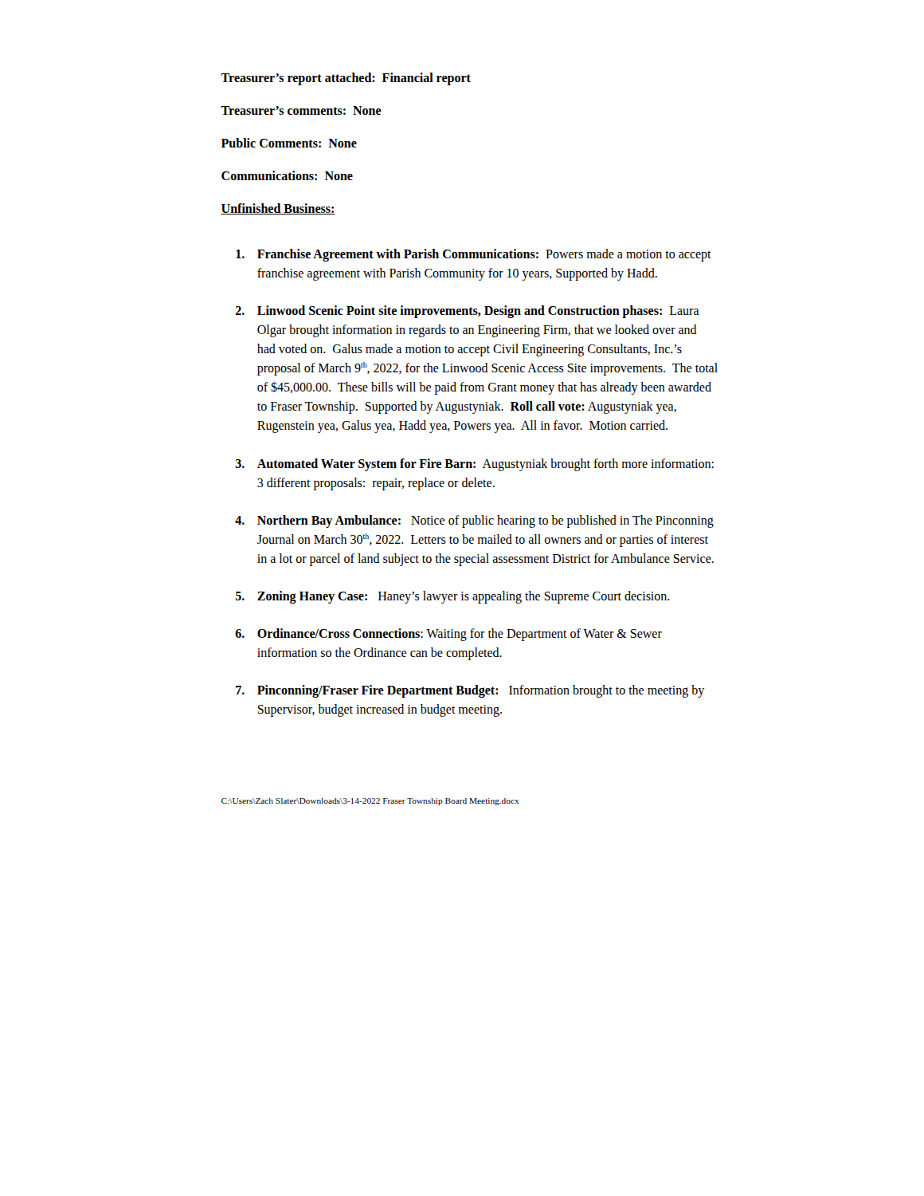Treasurer’s report attached: Financial report
Treasurer’s comments: None
Public Comments: None
Communications: None
Unfinished Business:
Franchise Agreement with Parish Communications: Powers made a motion to accept franchise agreement with Parish Community for 10 years, Supported by Hadd.
Linwood Scenic Point site improvements, Design and Construction phases: Laura Olgar brought information in regards to an Engineering Firm, that we looked over and had voted on. Galus made a motion to accept Civil Engineering Consultants, Inc.’s proposal of March 9th, 2022, for the Linwood Scenic Access Site improvements. The total of $45,000.00. These bills will be paid from Grant money that has already been awarded to Fraser Township. Supported by Augustyniak. Roll call vote: Augustyniak yea, Rugenstein yea, Galus yea, Hadd yea, Powers yea. All in favor. Motion carried.
Automated Water System for Fire Barn: Augustyniak brought forth more information: 3 different proposals: repair, replace or delete.
Northern Bay Ambulance: Notice of public hearing to be published in The Pinconning Journal on March 30th, 2022. Letters to be mailed to all owners and or parties of interest in a lot or parcel of land subject to the special assessment District for Ambulance Service.
Zoning Haney Case: Haney’s lawyer is appealing the Supreme Court decision.
Ordinance/Cross Connections: Waiting for the Department of Water & Sewer information so the Ordinance can be completed.
Pinconning/Fraser Fire Department Budget: Information brought to the meeting by Supervisor, budget increased in budget meeting.
C:\Users\Zach Slater\Downloads\3-14-2022 Fraser Township Board Meeting.docx